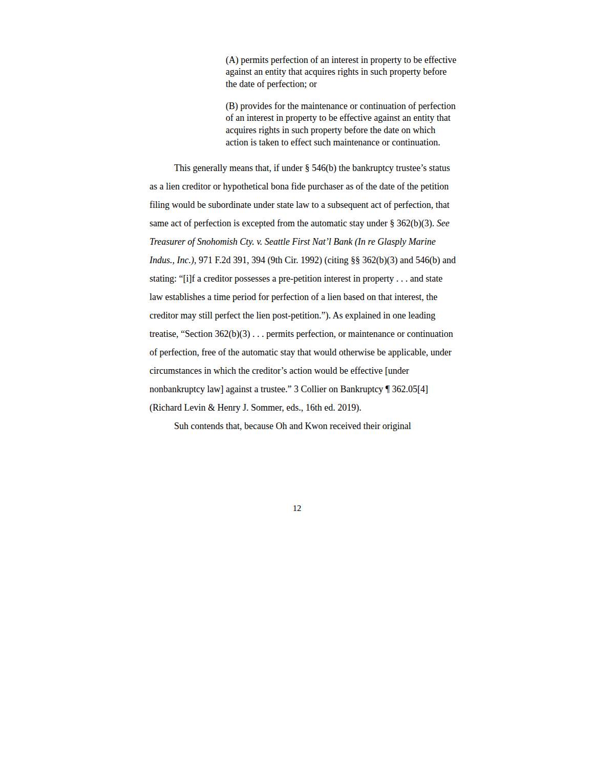(A) permits perfection of an interest in property to be effective against an entity that acquires rights in such property before the date of perfection; or
(B) provides for the maintenance or continuation of perfection of an interest in property to be effective against an entity that acquires rights in such property before the date on which action is taken to effect such maintenance or continuation.
This generally means that, if under § 546(b) the bankruptcy trustee’s status as a lien creditor or hypothetical bona fide purchaser as of the date of the petition filing would be subordinate under state law to a subsequent act of perfection, that same act of perfection is excepted from the automatic stay under § 362(b)(3). See Treasurer of Snohomish Cty. v. Seattle First Nat’l Bank (In re Glasply Marine Indus., Inc.), 971 F.2d 391, 394 (9th Cir. 1992) (citing §§ 362(b)(3) and 546(b) and stating: “[i]f a creditor possesses a pre-petition interest in property . . . and state law establishes a time period for perfection of a lien based on that interest, the creditor may still perfect the lien post-petition.”). As explained in one leading treatise, “Section 362(b)(3) . . . permits perfection, or maintenance or continuation of perfection, free of the automatic stay that would otherwise be applicable, under circumstances in which the creditor’s action would be effective [under nonbankruptcy law] against a trustee.” 3 Collier on Bankruptcy ¶ 362.05[4] (Richard Levin & Henry J. Sommer, eds., 16th ed. 2019).
Suh contends that, because Oh and Kwon received their original
12